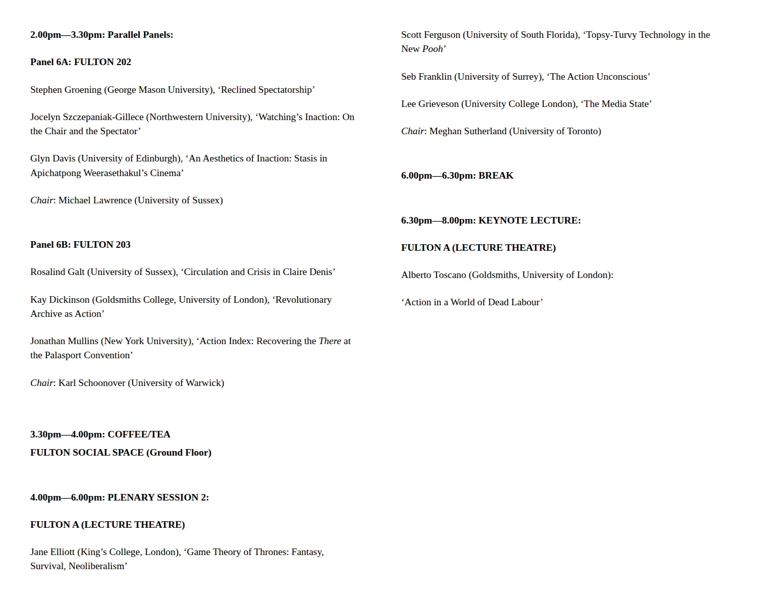2.00pm—3.30pm: Parallel Panels:
Panel 6A: FULTON 202
Stephen Groening (George Mason University), ‘Reclined Spectatorship’
Jocelyn Szczepaniak-Gillece (Northwestern University), ‘Watching’s Inaction: On the Chair and the Spectator’
Glyn Davis (University of Edinburgh), ‘An Aesthetics of Inaction: Stasis in Apichatpong Weerasethakul’s Cinema’
Chair: Michael Lawrence (University of Sussex)
Panel 6B: FULTON 203
Rosalind Galt (University of Sussex), ‘Circulation and Crisis in Claire Denis’
Kay Dickinson (Goldsmiths College, University of London), ‘Revolutionary Archive as Action’
Jonathan Mullins (New York University), ‘Action Index: Recovering the There at the Palasport Convention’
Chair: Karl Schoonover (University of Warwick)
3.30pm—4.00pm: COFFEE/TEA
FULTON SOCIAL SPACE (Ground Floor)
4.00pm—6.00pm: PLENARY SESSION 2:
FULTON A (LECTURE THEATRE)
Jane Elliott (King’s College, London), ‘Game Theory of Thrones: Fantasy, Survival, Neoliberalism’
Scott Ferguson (University of South Florida), ‘Topsy-Turvy Technology in the New Pooh’
Seb Franklin (University of Surrey), ‘The Action Unconscious’
Lee Grieveson (University College London), ‘The Media State’
Chair: Meghan Sutherland (University of Toronto)
6.00pm—6.30pm: BREAK
6.30pm—8.00pm: KEYNOTE LECTURE:
FULTON A (LECTURE THEATRE)
Alberto Toscano (Goldsmiths, University of London):
‘Action in a World of Dead Labour’